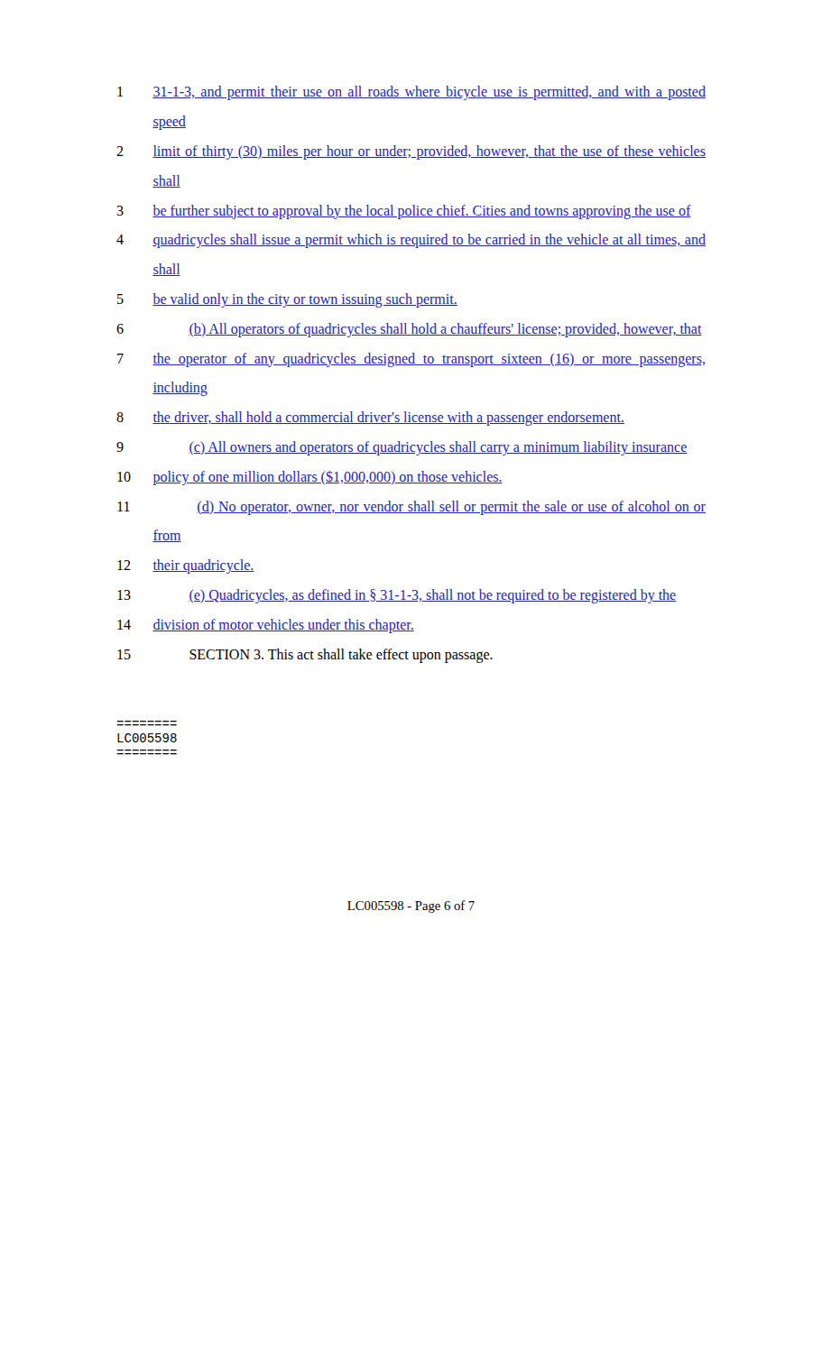| 1 | 31-1-3, and permit their use on all roads where bicycle use is permitted, and with a posted speed |
| 2 | limit of thirty (30) miles per hour or under; provided, however, that the use of these vehicles shall |
| 3 | be further subject to approval by the local police chief. Cities and towns approving the use of |
| 4 | quadricycles shall issue a permit which is required to be carried in the vehicle at all times, and shall |
| 5 | be valid only in the city or town issuing such permit. |
| 6 | (b) All operators of quadricycles shall hold a chauffeurs' license; provided, however, that |
| 7 | the operator of any quadricycles designed to transport sixteen (16) or more passengers, including |
| 8 | the driver, shall hold a commercial driver's license with a passenger endorsement. |
| 9 | (c) All owners and operators of quadricycles shall carry a minimum liability insurance |
| 10 | policy of one million dollars ($1,000,000) on those vehicles. |
| 11 | (d) No operator, owner, nor vendor shall sell or permit the sale or use of alcohol on or from |
| 12 | their quadricycle. |
| 13 | (e) Quadricycles, as defined in § 31-1-3, shall not be required to be registered by the |
| 14 | division of motor vehicles under this chapter. |
| 15 | SECTION 3. This act shall take effect upon passage. |
========
LC005598
========
LC005598 - Page 6 of 7